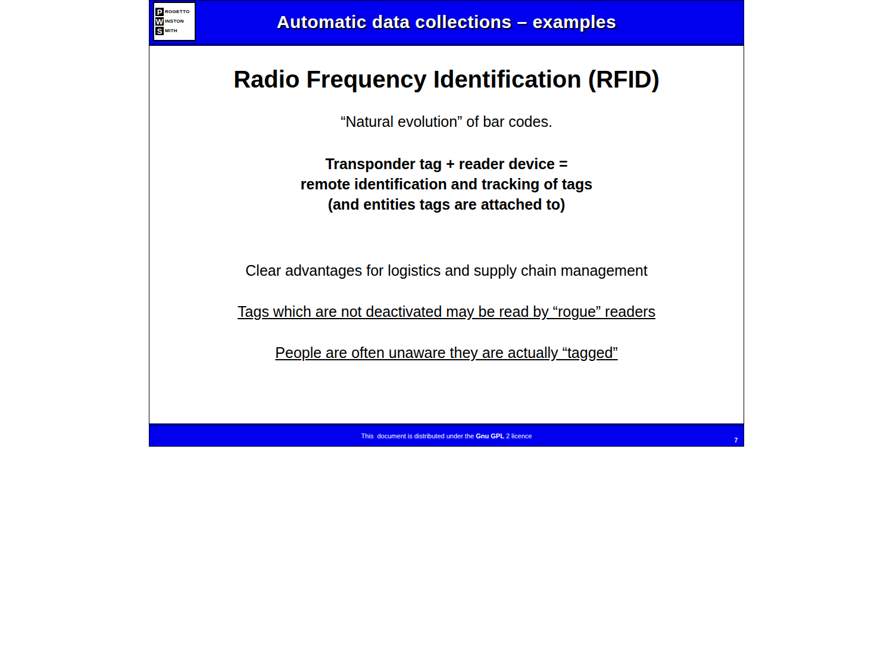PROGETTO
WINSTON
SMITH
Automatic data collections – examples
Radio Frequency Identification (RFID)
“Natural evolution” of bar codes.
Transponder tag + reader device =
remote identification and tracking of tags
(and entities tags are attached to)
Clear advantages for logistics and supply chain management
Tags which are not deactivated may be read by “rogue” readers
People are often unaware they are actually “tagged”
This document is distributed under the Gnu GPL 2 licence 7